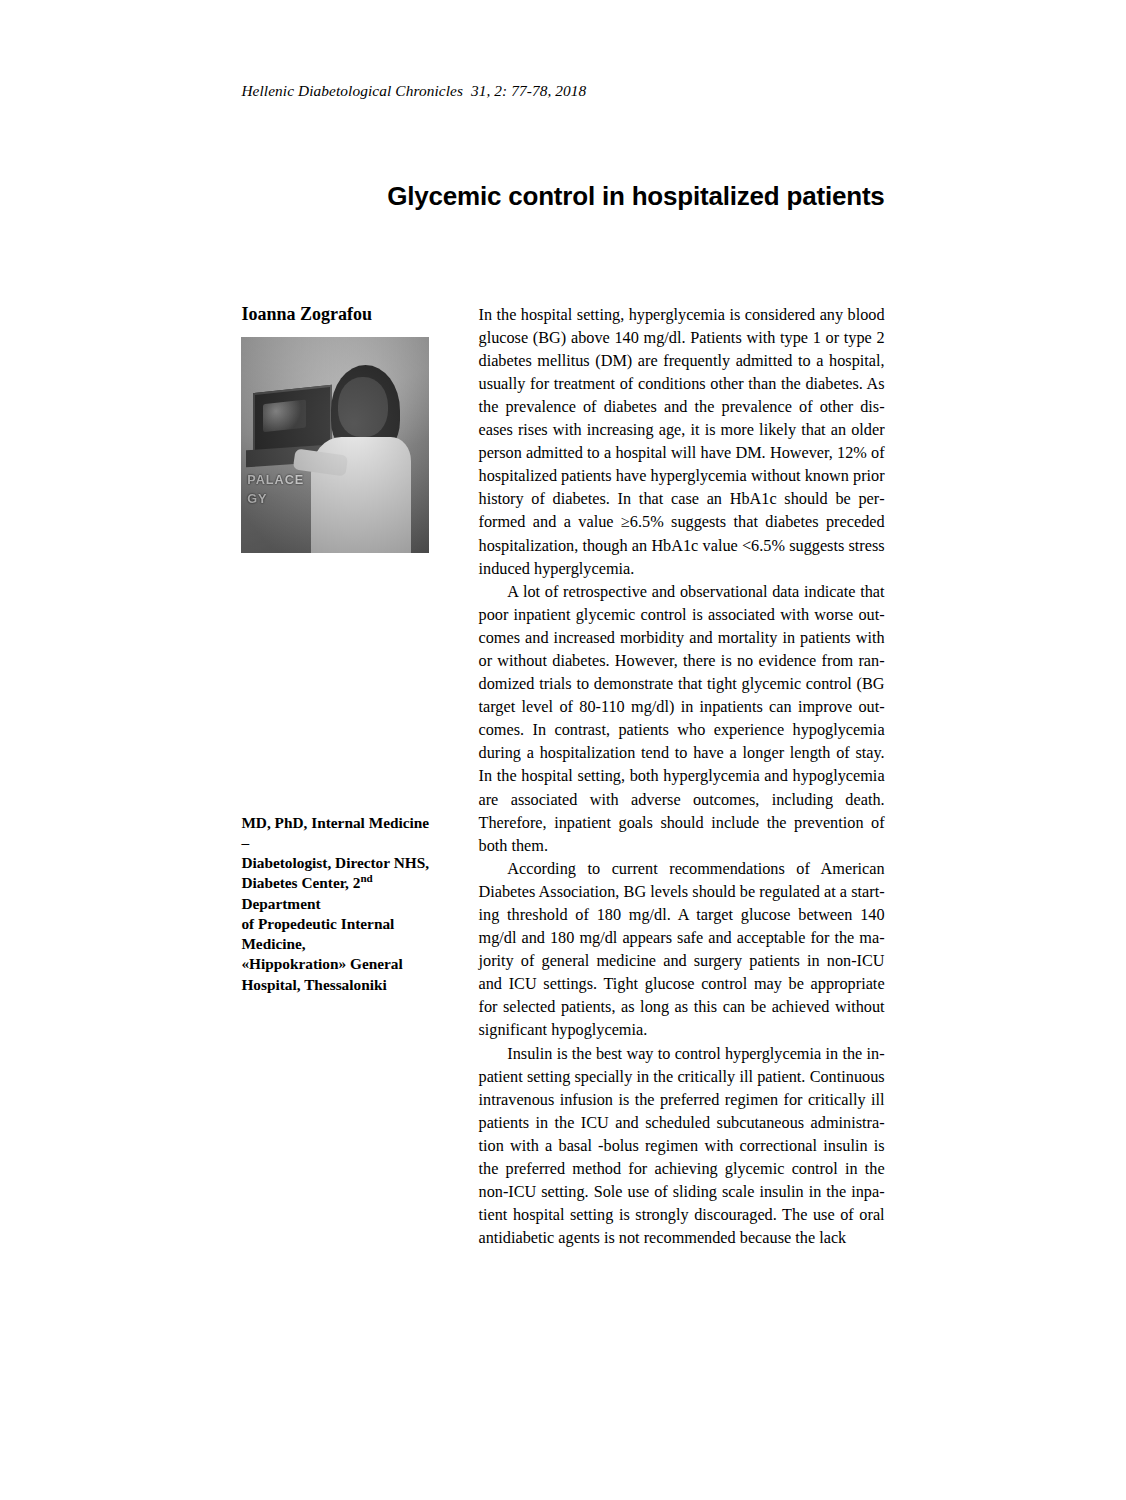Hellenic Diabetological Chronicles 31, 2: 77-78, 2018
Glycemic control in hospitalized patients
Ioanna Zografou
PALACE
GY
MD, PhD, Internal Medicine –
Diabetologist, Director NHS,
Diabetes Center, 2nd Department
of Propedeutic Internal Medicine,
«Hippokration» General
Hospital, Thessaloniki
In the hospital setting, hyperglycemia is considered any blood glucose (BG) above 140 mg/dl. Patients with type 1 or type 2 diabetes mellitus (DM) are frequently admitted to a hospital, usually for treatment of conditions other than the diabetes. As the prevalence of diabetes and the prevalence of other diseases rises with increasing age, it is more likely that an older person admitted to a hospital will have DM. However, 12% of hospitalized patients have hyperglycemia without known prior history of diabetes. In that case an HbA1c should be performed and a value ≥6.5% suggests that diabetes preceded hospitalization, though an HbA1c value <6.5% suggests stress induced hyperglycemia.
A lot of retrospective and observational data indicate that poor inpatient glycemic control is associated with worse outcomes and increased morbidity and mortality in patients with or without diabetes. However, there is no evidence from randomized trials to demonstrate that tight glycemic control (BG target level of 80-110 mg/dl) in inpatients can improve outcomes. In contrast, patients who experience hypoglycemia during a hospitalization tend to have a longer length of stay. In the hospital setting, both hyperglycemia and hypoglycemia are associated with adverse outcomes, including death. Therefore, inpatient goals should include the prevention of both them.
According to current recommendations of American Diabetes Association, BG levels should be regulated at a starting threshold of 180 mg/dl. A target glucose between 140 mg/dl and 180 mg/dl appears safe and acceptable for the majority of general medicine and surgery patients in non-ICU and ICU settings. Tight glucose control may be appropriate for selected patients, as long as this can be achieved without significant hypoglycemia.
Insulin is the best way to control hyperglycemia in the inpatient setting specially in the critically ill patient. Continuous intravenous infusion is the preferred regimen for critically ill patients in the ICU and scheduled subcutaneous administration with a basal -bolus regimen with correctional insulin is the preferred method for achieving glycemic control in the non-ICU setting. Sole use of sliding scale insulin in the inpatient hospital setting is strongly discouraged. The use of oral antidiabetic agents is not recommended because the lack